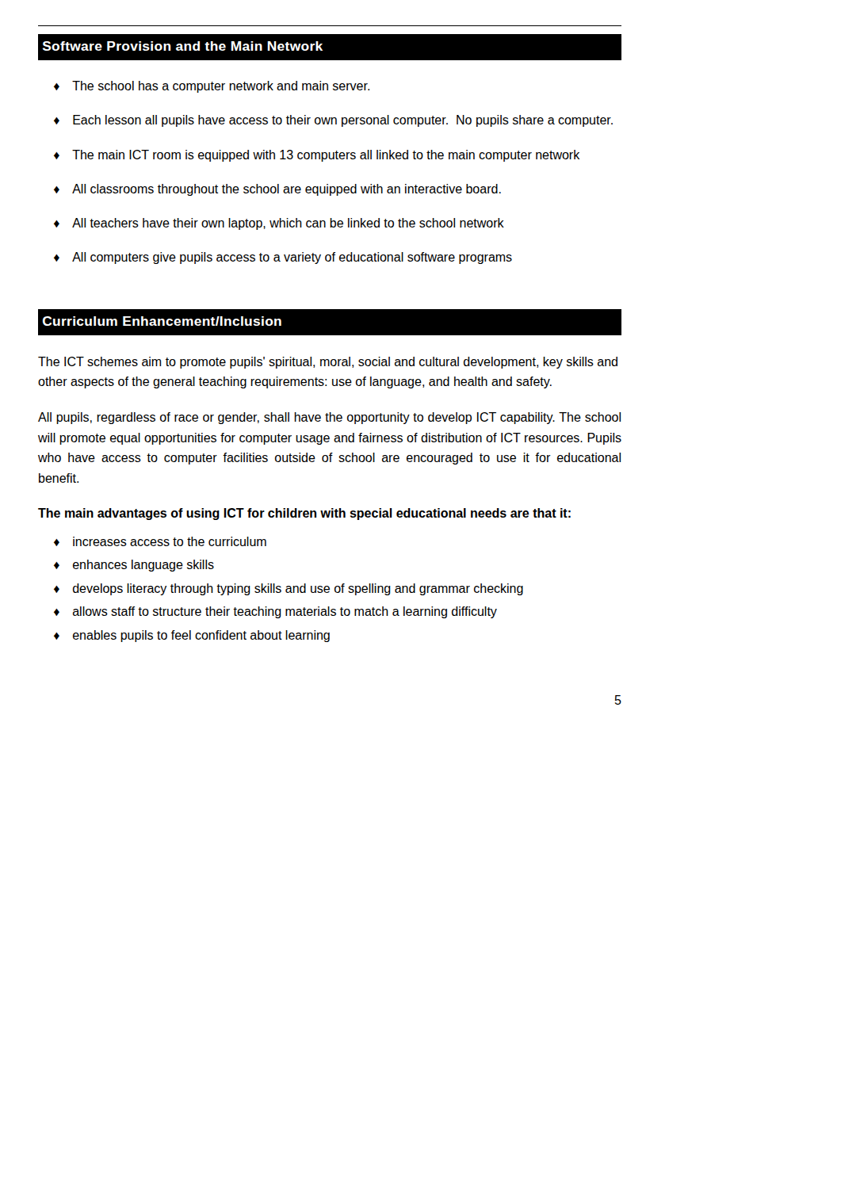Software Provision and the Main Network
The school has a computer network and main server.
Each lesson all pupils have access to their own personal computer. No pupils share a computer.
The main ICT room is equipped with 13 computers all linked to the main computer network
All classrooms throughout the school are equipped with an interactive board.
All teachers have their own laptop, which can be linked to the school network
All computers give pupils access to a variety of educational software programs
Curriculum Enhancement/Inclusion
The ICT schemes aim to promote pupils' spiritual, moral, social and cultural development, key skills and other aspects of the general teaching requirements: use of language, and health and safety.
All pupils, regardless of race or gender, shall have the opportunity to develop ICT capability. The school will promote equal opportunities for computer usage and fairness of distribution of ICT resources. Pupils who have access to computer facilities outside of school are encouraged to use it for educational benefit.
The main advantages of using ICT for children with special educational needs are that it:
increases access to the curriculum
enhances language skills
develops literacy through typing skills and use of spelling and grammar checking
allows staff to structure their teaching materials to match a learning difficulty
enables pupils to feel confident about learning
5